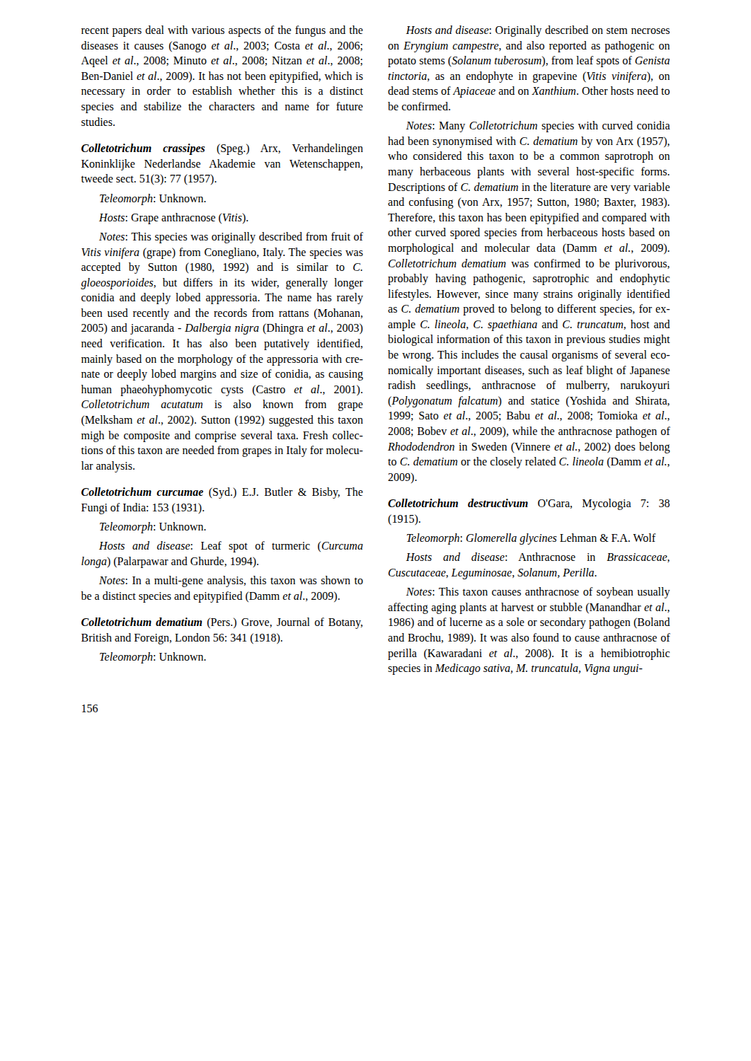recent papers deal with various aspects of the fungus and the diseases it causes (Sanogo et al., 2003; Costa et al., 2006; Aqeel et al., 2008; Minuto et al., 2008; Nitzan et al., 2008; Ben-Daniel et al., 2009). It has not been epitypified, which is necessary in order to establish whether this is a distinct species and stabilize the characters and name for future studies.
Colletotrichum crassipes (Speg.) Arx, Verhandelingen Koninklijke Nederlandse Akademie van Wetenschappen, tweede sect. 51(3): 77 (1957).
Teleomorph: Unknown.
Hosts: Grape anthracnose (Vitis).
Notes: This species was originally described from fruit of Vitis vinifera (grape) from Conegliano, Italy. The species was accepted by Sutton (1980, 1992) and is similar to C. gloeosporioides, but differs in its wider, generally longer conidia and deeply lobed appressoria. The name has rarely been used recently and the records from rattans (Mohanan, 2005) and jacaranda - Dalbergia nigra (Dhingra et al., 2003) need verification. It has also been putatively identified, mainly based on the morphology of the appressoria with crenate or deeply lobed margins and size of conidia, as causing human phaeohyphomycotic cysts (Castro et al., 2001). Colletotrichum acutatum is also known from grape (Melksham et al., 2002). Sutton (1992) suggested this taxon migh be composite and comprise several taxa. Fresh collections of this taxon are needed from grapes in Italy for molecular analysis.
Colletotrichum curcumae (Syd.) E.J. Butler & Bisby, The Fungi of India: 153 (1931).
Teleomorph: Unknown.
Hosts and disease: Leaf spot of turmeric (Curcuma longa) (Palarpawar and Ghurde, 1994).
Notes: In a multi-gene analysis, this taxon was shown to be a distinct species and epitypified (Damm et al., 2009).
Colletotrichum dematium (Pers.) Grove, Journal of Botany, British and Foreign, London 56: 341 (1918).
Teleomorph: Unknown.
Hosts and disease: Originally described on stem necroses on Eryngium campestre, and also reported as pathogenic on potato stems (Solanum tuberosum), from leaf spots of Genista tinctoria, as an endophyte in grapevine (Vitis vinifera), on dead stems of Apiaceae and on Xanthium. Other hosts need to be confirmed.
Notes: Many Colletotrichum species with curved conidia had been synonymised with C. dematium by von Arx (1957), who considered this taxon to be a common saprotroph on many herbaceous plants with several host-specific forms. Descriptions of C. dematium in the literature are very variable and confusing (von Arx, 1957; Sutton, 1980; Baxter, 1983). Therefore, this taxon has been epitypified and compared with other curved spored species from herbaceous hosts based on morphological and molecular data (Damm et al., 2009). Colletotrichum dematium was confirmed to be plurivorous, probably having pathogenic, saprotrophic and endophytic lifestyles. However, since many strains originally identified as C. dematium proved to belong to different species, for example C. lineola, C. spaethiana and C. truncatum, host and biological information of this taxon in previous studies might be wrong. This includes the causal organisms of several economically important diseases, such as leaf blight of Japanese radish seedlings, anthracnose of mulberry, narukoyuri (Polygonatum falcatum) and statice (Yoshida and Shirata, 1999; Sato et al., 2005; Babu et al., 2008; Tomioka et al., 2008; Bobev et al., 2009), while the anthracnose pathogen of Rhododendron in Sweden (Vinnere et al., 2002) does belong to C. dematium or the closely related C. lineola (Damm et al., 2009).
Colletotrichum destructivum O'Gara, Mycologia 7: 38 (1915).
Teleomorph: Glomerella glycines Lehman & F.A. Wolf
Hosts and disease: Anthracnose in Brassicaceae, Cuscutaceae, Leguminosae, Solanum, Perilla.
Notes: This taxon causes anthracnose of soybean usually affecting aging plants at harvest or stubble (Manandhar et al., 1986) and of lucerne as a sole or secondary pathogen (Boland and Brochu, 1989). It was also found to cause anthracnose of perilla (Kawaradani et al., 2008). It is a hemibiotrophic species in Medicago sativa, M. truncatula, Vigna ungui-
156